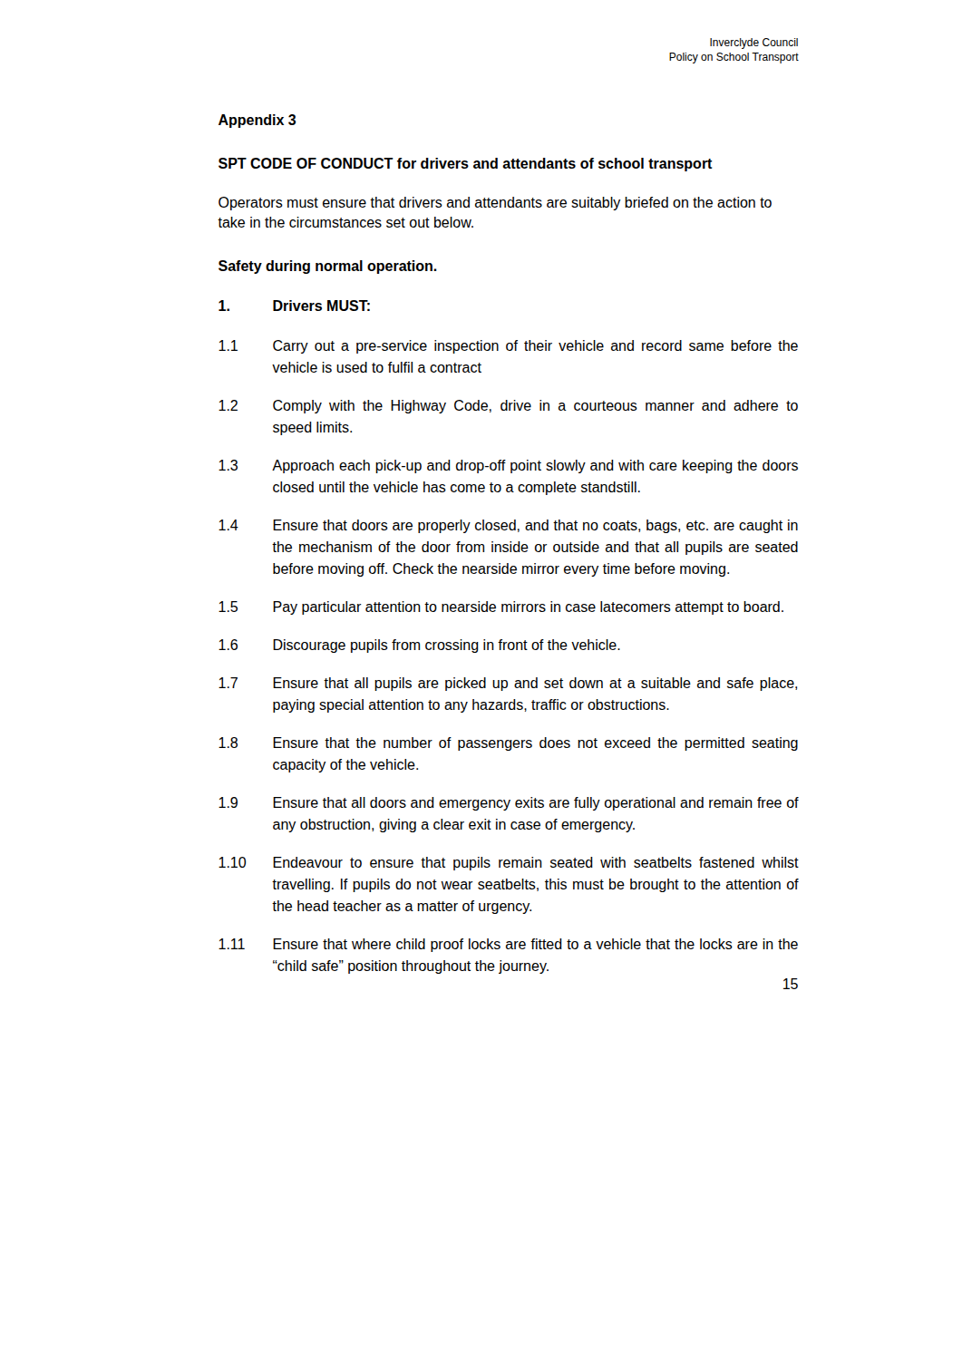Inverclyde Council
Policy on School Transport
Appendix 3
SPT CODE OF CONDUCT for drivers and attendants of school transport
Operators must ensure that drivers and attendants are suitably briefed on the action to take in the circumstances set out below.
Safety during normal operation.
1.
Drivers MUST:
1.1
Carry out a pre-service inspection of their vehicle and record same before the vehicle is used to fulfil a contract
1.2
Comply with the Highway Code, drive in a courteous manner and adhere to speed limits.
1.3
Approach each pick-up and drop-off point slowly and with care keeping the doors closed until the vehicle has come to a complete standstill.
1.4
Ensure that doors are properly closed, and that no coats, bags, etc. are caught in the mechanism of the door from inside or outside and that all pupils are seated before moving off. Check the nearside mirror every time before moving.
1.5
Pay particular attention to nearside mirrors in case latecomers attempt to board.
1.6
Discourage pupils from crossing in front of the vehicle.
1.7
Ensure that all pupils are picked up and set down at a suitable and safe place, paying special attention to any hazards, traffic or obstructions.
1.8
Ensure that the number of passengers does not exceed the permitted seating capacity of the vehicle.
1.9
Ensure that all doors and emergency exits are fully operational and remain free of any obstruction, giving a clear exit in case of emergency.
1.10
Endeavour to ensure that pupils remain seated with seatbelts fastened whilst travelling. If pupils do not wear seatbelts, this must be brought to the attention of the head teacher as a matter of urgency.
1.11
Ensure that where child proof locks are fitted to a vehicle that the locks are in the “child safe” position throughout the journey.
15